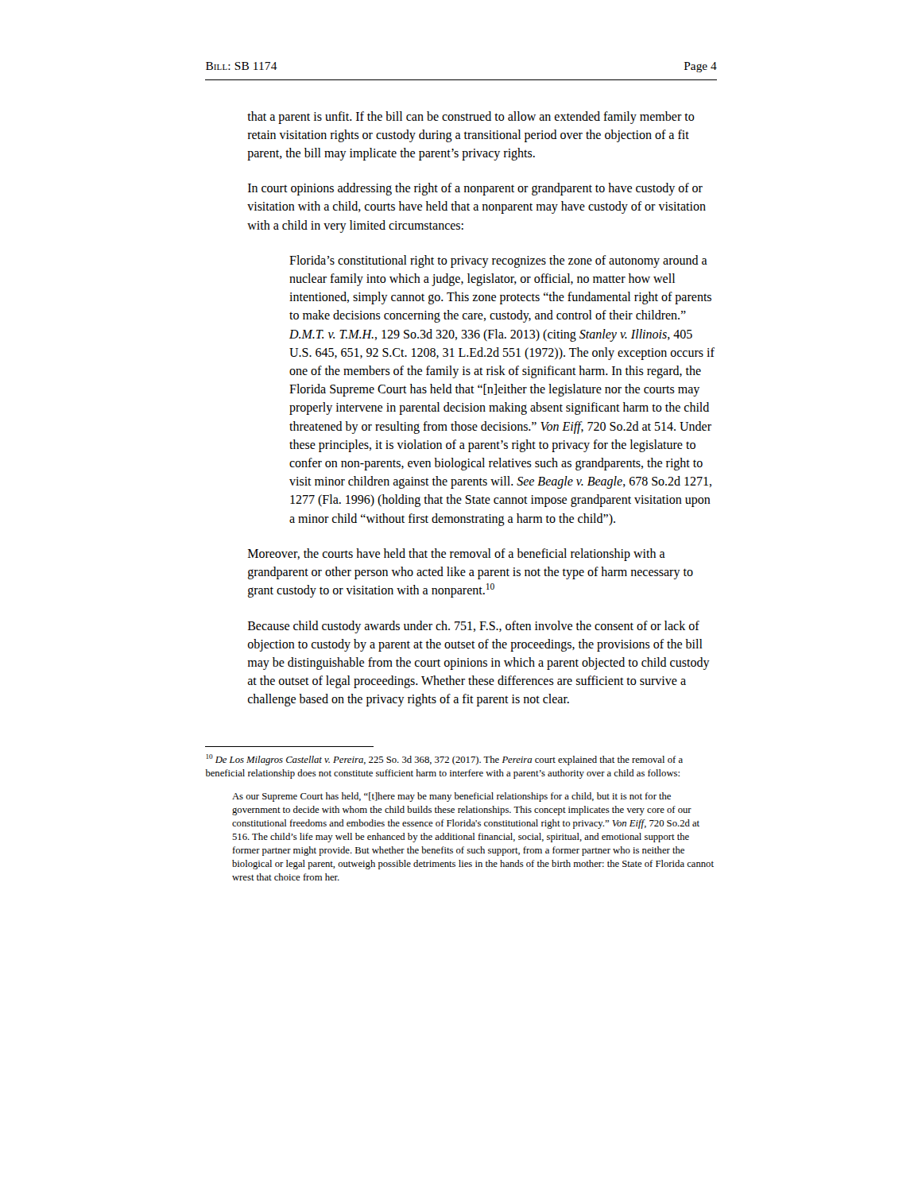Bill: SB 1174
Page 4
that a parent is unfit. If the bill can be construed to allow an extended family member to retain visitation rights or custody during a transitional period over the objection of a fit parent, the bill may implicate the parent’s privacy rights.
In court opinions addressing the right of a nonparent or grandparent to have custody of or visitation with a child, courts have held that a nonparent may have custody of or visitation with a child in very limited circumstances:
Florida’s constitutional right to privacy recognizes the zone of autonomy around a nuclear family into which a judge, legislator, or official, no matter how well intentioned, simply cannot go. This zone protects “the fundamental right of parents to make decisions concerning the care, custody, and control of their children.” D.M.T. v. T.M.H., 129 So.3d 320, 336 (Fla. 2013) (citing Stanley v. Illinois, 405 U.S. 645, 651, 92 S.Ct. 1208, 31 L.Ed.2d 551 (1972)). The only exception occurs if one of the members of the family is at risk of significant harm. In this regard, the Florida Supreme Court has held that “[n]either the legislature nor the courts may properly intervene in parental decision making absent significant harm to the child threatened by or resulting from those decisions.” Von Eiff, 720 So.2d at 514. Under these principles, it is violation of a parent’s right to privacy for the legislature to confer on non-parents, even biological relatives such as grandparents, the right to visit minor children against the parents will. See Beagle v. Beagle, 678 So.2d 1271, 1277 (Fla. 1996) (holding that the State cannot impose grandparent visitation upon a minor child “without first demonstrating a harm to the child”).
Moreover, the courts have held that the removal of a beneficial relationship with a grandparent or other person who acted like a parent is not the type of harm necessary to grant custody to or visitation with a nonparent.10
Because child custody awards under ch. 751, F.S., often involve the consent of or lack of objection to custody by a parent at the outset of the proceedings, the provisions of the bill may be distinguishable from the court opinions in which a parent objected to child custody at the outset of legal proceedings. Whether these differences are sufficient to survive a challenge based on the privacy rights of a fit parent is not clear.
10 De Los Milagros Castellat v. Pereira, 225 So. 3d 368, 372 (2017). The Pereira court explained that the removal of a beneficial relationship does not constitute sufficient harm to interfere with a parent’s authority over a child as follows:
As our Supreme Court has held, “[t]here may be many beneficial relationships for a child, but it is not for the government to decide with whom the child builds these relationships. This concept implicates the very core of our constitutional freedoms and embodies the essence of Florida's constitutional right to privacy.” Von Eiff, 720 So.2d at 516. The child’s life may well be enhanced by the additional financial, social, spiritual, and emotional support the former partner might provide. But whether the benefits of such support, from a former partner who is neither the biological or legal parent, outweigh possible detriments lies in the hands of the birth mother: the State of Florida cannot wrest that choice from her.